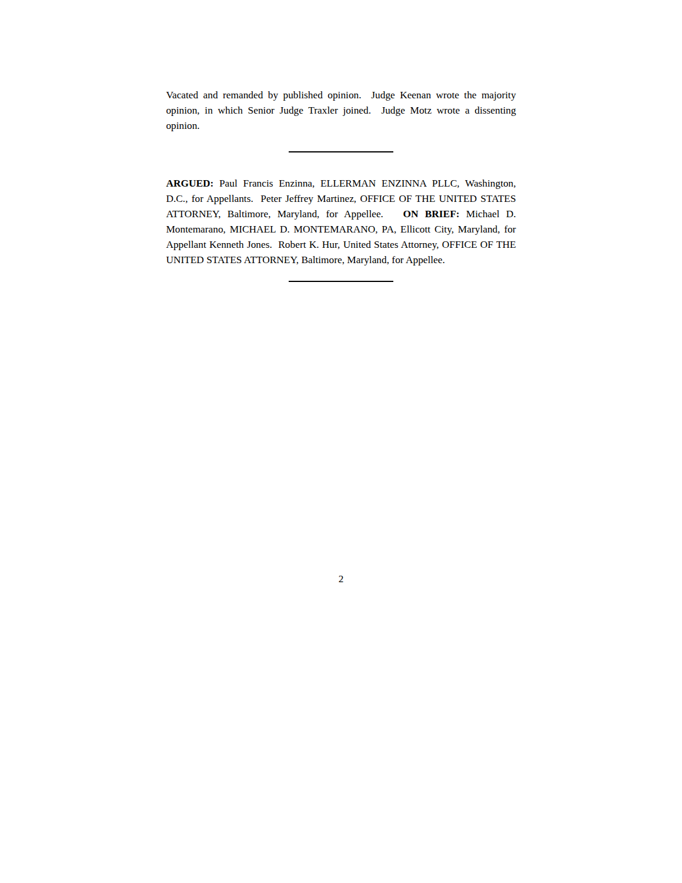Vacated and remanded by published opinion. Judge Keenan wrote the majority opinion, in which Senior Judge Traxler joined. Judge Motz wrote a dissenting opinion.
ARGUED: Paul Francis Enzinna, ELLERMAN ENZINNA PLLC, Washington, D.C., for Appellants. Peter Jeffrey Martinez, OFFICE OF THE UNITED STATES ATTORNEY, Baltimore, Maryland, for Appellee. ON BRIEF: Michael D. Montemarano, MICHAEL D. MONTEMARANO, PA, Ellicott City, Maryland, for Appellant Kenneth Jones. Robert K. Hur, United States Attorney, OFFICE OF THE UNITED STATES ATTORNEY, Baltimore, Maryland, for Appellee.
2